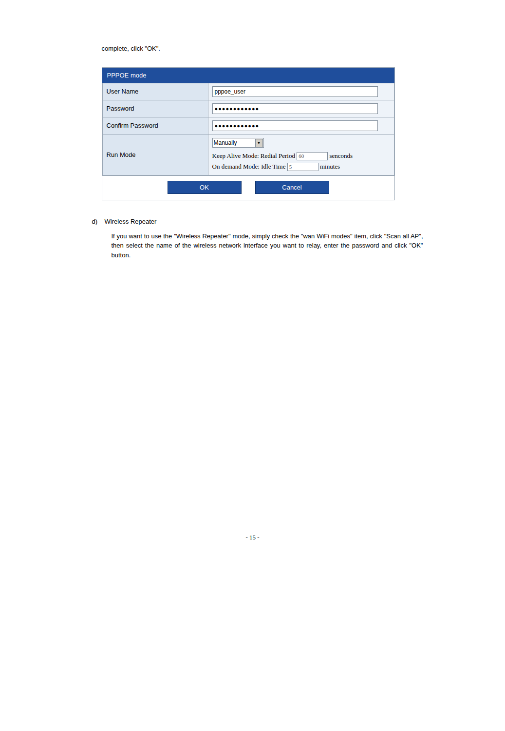complete, click "OK".
PPPOE mode
| User Name | pppoe_user |
| Password | ●●●●●●●●●●●● |
| Confirm Password | ●●●●●●●●●●●● |
| Run Mode | Manually ▼ Keep Alive Mode: Redial Period 60 senconds On demand Mode: Idle Time 5 minutes |
OK Cancel
d) Wireless Repeater
If you want to use the "Wireless Repeater" mode, simply check the "wan WiFi modes" item, click "Scan all AP", then select the name of the wireless network interface you want to relay, enter the password and click "OK" button.
- 15 -